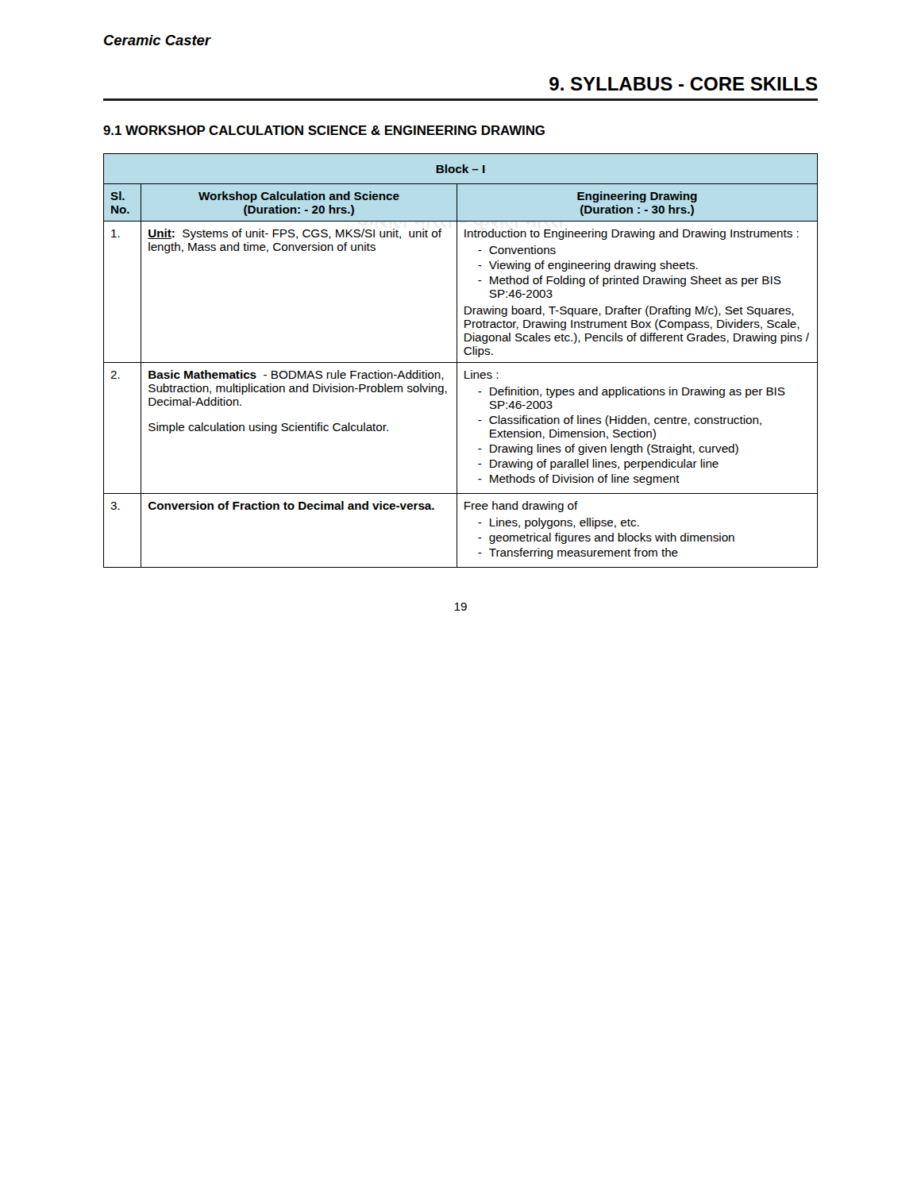skill India कौशल भारत - कुशल भारत
Ceramic Caster
9. SYLLABUS - CORE SKILLS
9.1 WORKSHOP CALCULATION SCIENCE & ENGINEERING DRAWING
| Block – I |
| Sl. No. | Workshop Calculation and Science (Duration: - 20 hrs.) | Engineering Drawing (Duration : - 30 hrs.) |
| 1. | Unit : Systems of unit- FPS, CGS, MKS/SI unit, unit of length, Mass and time, Conversion of units | Introduction to Engineering Drawing and Drawing Instruments : Conventions Viewing of engineering drawing sheets. Method of Folding of printed Drawing Sheet as per BIS SP:46-2003 Drawing board, T-Square, Drafter (Drafting M/c), Set Squares, Protractor, Drawing Instrument Box (Compass, Dividers, Scale, Diagonal Scales etc.), Pencils of different Grades, Drawing pins / Clips. |
| 2. | Basic Mathematics - BODMAS rule Fraction-Addition, Subtraction, multiplication and Division-Problem solving, Decimal-Addition. Simple calculation using Scientific Calculator. | Lines : Definition, types and applications in Drawing as per BIS SP:46-2003 Classification of lines (Hidden, centre, construction, Extension, Dimension, Section) Drawing lines of given length (Straight, curved) Drawing of parallel lines, perpendicular line Methods of Division of line segment |
| 3. | Conversion of Fraction to Decimal and vice-versa. | Free hand drawing of Lines, polygons, ellipse, etc. geometrical figures and blocks with dimension Transferring measurement from the |
19